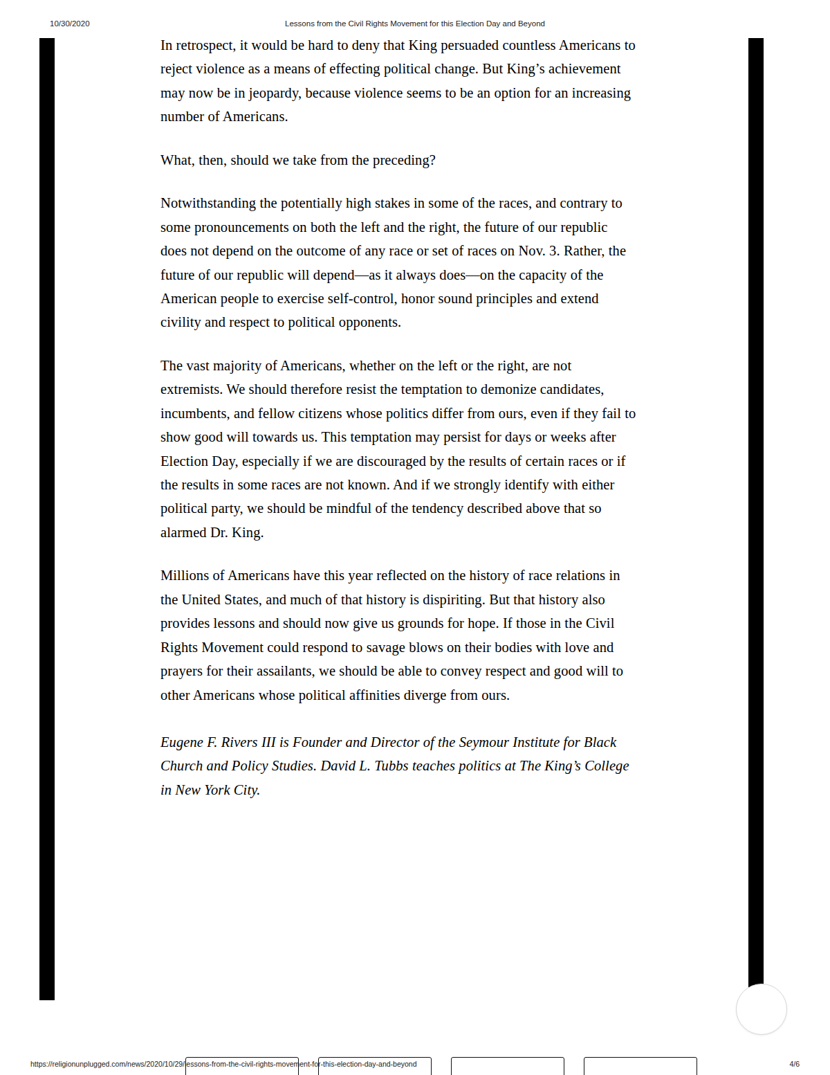10/30/2020 Lessons from the Civil Rights Movement for this Election Day and Beyond
In retrospect, it would be hard to deny that King persuaded countless Americans to reject violence as a means of effecting political change. But King’s achievement may now be in jeopardy, because violence seems to be an option for an increasing number of Americans.
What, then, should we take from the preceding?
Notwithstanding the potentially high stakes in some of the races, and contrary to some pronouncements on both the left and the right, the future of our republic does not depend on the outcome of any race or set of races on Nov. 3. Rather, the future of our republic will depend—as it always does—on the capacity of the American people to exercise self-control, honor sound principles and extend civility and respect to political opponents.
The vast majority of Americans, whether on the left or the right, are not extremists. We should therefore resist the temptation to demonize candidates, incumbents, and fellow citizens whose politics differ from ours, even if they fail to show good will towards us. This temptation may persist for days or weeks after Election Day, especially if we are discouraged by the results of certain races or if the results in some races are not known. And if we strongly identify with either political party, we should be mindful of the tendency described above that so alarmed Dr. King.
Millions of Americans have this year reflected on the history of race relations in the United States, and much of that history is dispiriting. But that history also provides lessons and should now give us grounds for hope. If those in the Civil Rights Movement could respond to savage blows on their bodies with love and prayers for their assailants, we should be able to convey respect and good will to other Americans whose political affinities diverge from ours.
Eugene F. Rivers III is Founder and Director of the Seymour Institute for Black Church and Policy Studies. David L. Tubbs teaches politics at The King’s College in New York City.
https://religionunplugged.com/news/2020/10/29/lessons-from-the-civil-rights-movement-for-this-election-day-and-beyond 4/6